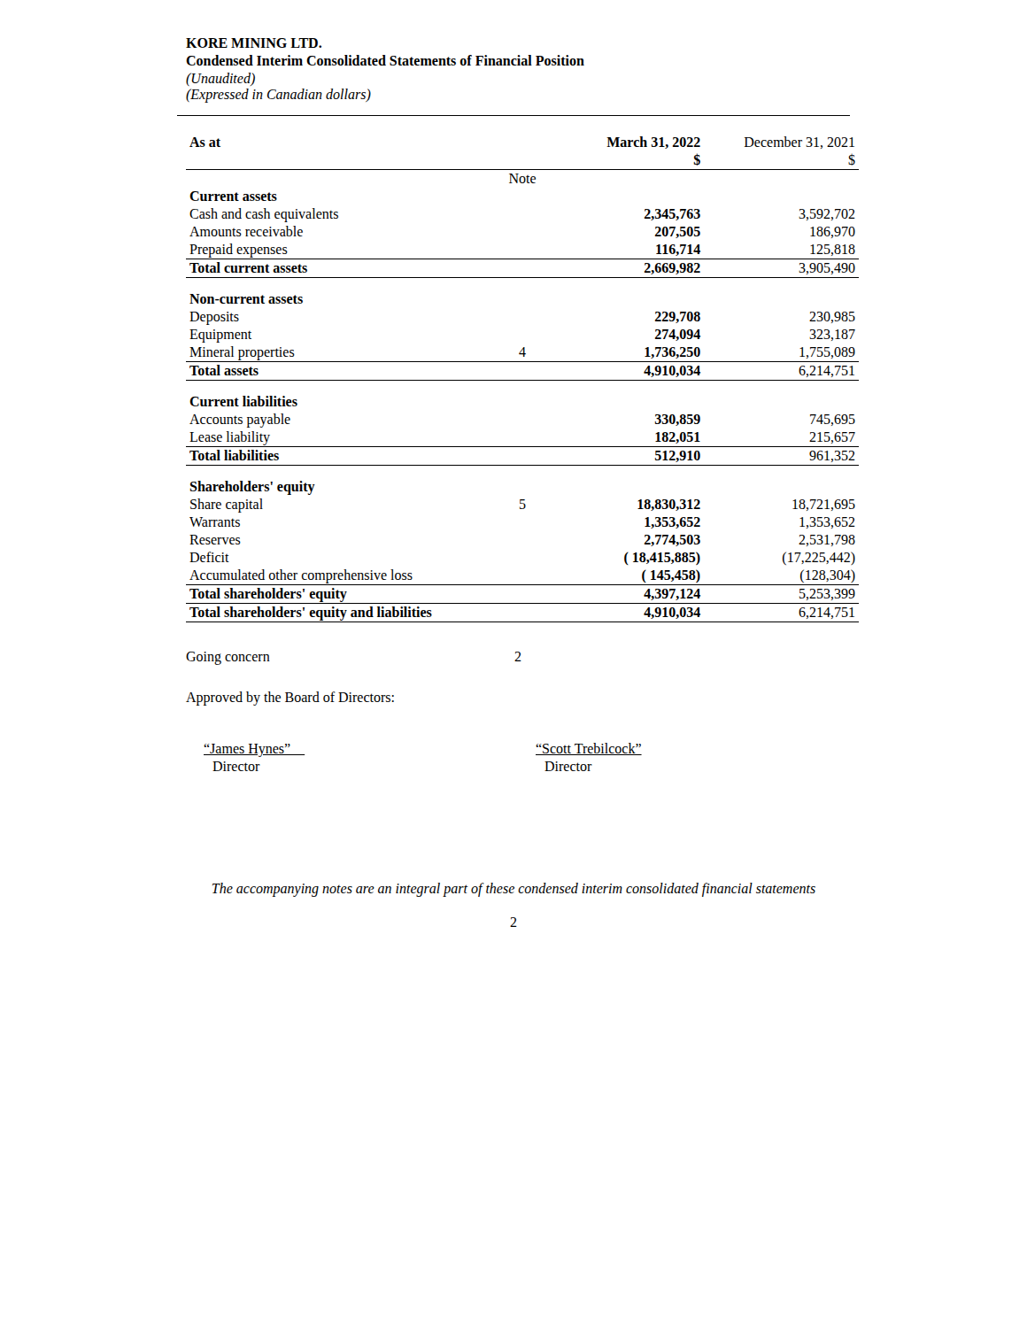KORE MINING LTD.
Condensed Interim Consolidated Statements of Financial Position
(Unaudited)
(Expressed in Canadian dollars)
| As at | | March 31, 2022 | December 31, 2021 |
| | | $ | $ |
| | Note | | |
| Current assets | | | |
| Cash and cash equivalents | | 2,345,763 | 3,592,702 |
| Amounts receivable | | 207,505 | 186,970 |
| Prepaid expenses | | 116,714 | 125,818 |
| Total current assets | | 2,669,982 | 3,905,490 |
| Non-current assets | | | |
| Deposits | | 229,708 | 230,985 |
| Equipment | | 274,094 | 323,187 |
| Mineral properties | 4 | 1,736,250 | 1,755,089 |
| Total assets | | 4,910,034 | 6,214,751 |
| Current liabilities | | | |
| Accounts payable | | 330,859 | 745,695 |
| Lease liability | | 182,051 | 215,657 |
| Total liabilities | | 512,910 | 961,352 |
| Shareholders' equity | | | |
| Share capital | 5 | 18,830,312 | 18,721,695 |
| Warrants | | 1,353,652 | 1,353,652 |
| Reserves | | 2,774,503 | 2,531,798 |
| Deficit | | ( 18,415,885) | (17,225,442) |
| Accumulated other comprehensive loss | | ( 145,458) | (128,304) |
| Total shareholders' equity | | 4,397,124 | 5,253,399 |
| Total shareholders' equity and liabilities | | 4,910,034 | 6,214,751 |
Going concern
2
Approved by the Board of Directors:
“James Hynes”
“Scott Trebilcock”
Director
Director
The accompanying notes are an integral part of these condensed interim consolidated financial statements
2